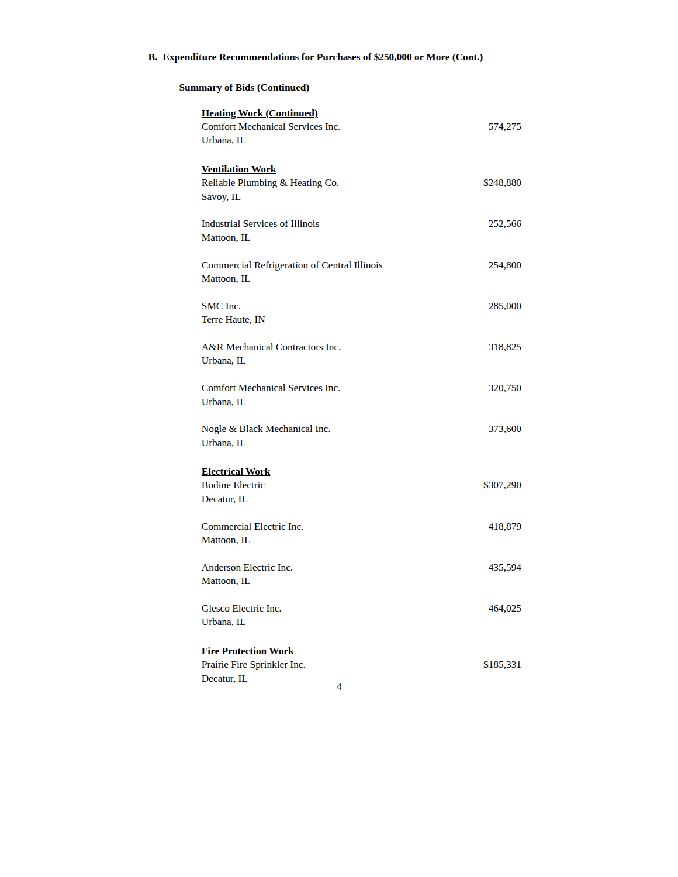B. Expenditure Recommendations for Purchases of $250,000 or More (Cont.)
Summary of Bids (Continued)
Heating Work (Continued)
| Comfort Mechanical Services Inc. Urbana, IL | 574,275 |
Ventilation Work
| Reliable Plumbing & Heating Co. Savoy, IL | $248,880 |
| Industrial Services of Illinois Mattoon, IL | 252,566 |
| Commercial Refrigeration of Central Illinois Mattoon, IL | 254,800 |
| SMC Inc. Terre Haute, IN | 285,000 |
| A&R Mechanical Contractors Inc. Urbana, IL | 318,825 |
| Comfort Mechanical Services Inc. Urbana, IL | 320,750 |
| Nogle & Black Mechanical Inc. Urbana, IL | 373,600 |
Electrical Work
| Bodine Electric Decatur, IL | $307,290 |
| Commercial Electric Inc. Mattoon, IL | 418,879 |
| Anderson Electric Inc. Mattoon, IL | 435,594 |
| Glesco Electric Inc. Urbana, IL | 464,025 |
Fire Protection Work
| Prairie Fire Sprinkler Inc. Decatur, IL | $185,331 |
4